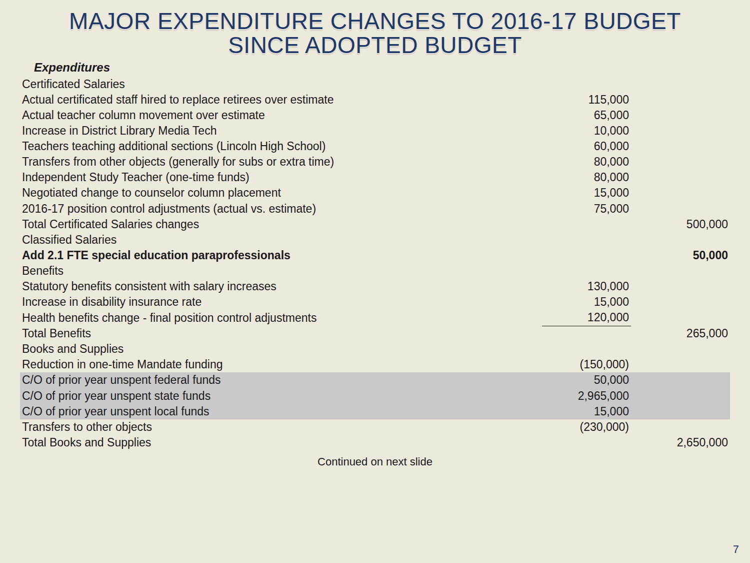MAJOR EXPENDITURE CHANGES TO 2016-17 BUDGET
SINCE ADOPTED BUDGET
Expenditures
| Certificated Salaries | | |
| Actual certificated staff hired to replace retirees over estimate | 115,000 | |
| Actual teacher column movement over estimate | 65,000 | |
| Increase in District Library Media Tech | 10,000 | |
| Teachers teaching additional sections (Lincoln High School) | 60,000 | |
| Transfers from other objects (generally for subs or extra time) | 80,000 | |
| Independent Study Teacher (one-time funds) | 80,000 | |
| Negotiated change to counselor column placement | 15,000 | |
| 2016-17 position control adjustments (actual vs. estimate) | 75,000 | |
| Total Certificated Salaries changes | | 500,000 |
| Classified Salaries | | |
| Add 2.1 FTE special education paraprofessionals | | 50,000 |
| Benefits | | |
| Statutory benefits consistent with salary increases | 130,000 | |
| Increase in disability insurance rate | 15,000 | |
| Health benefits change - final position control adjustments | 120,000 | |
| Total Benefits | | 265,000 |
| Books and Supplies | | |
| Reduction in one-time Mandate funding | (150,000) | |
| C/O of prior year unspent federal funds | 50,000 | |
| C/O of prior year unspent state funds | 2,965,000 | |
| C/O of prior year unspent local funds | 15,000 | |
| Transfers to other objects | (230,000) | |
| Total Books and Supplies | | 2,650,000 |
Continued on next slide
7